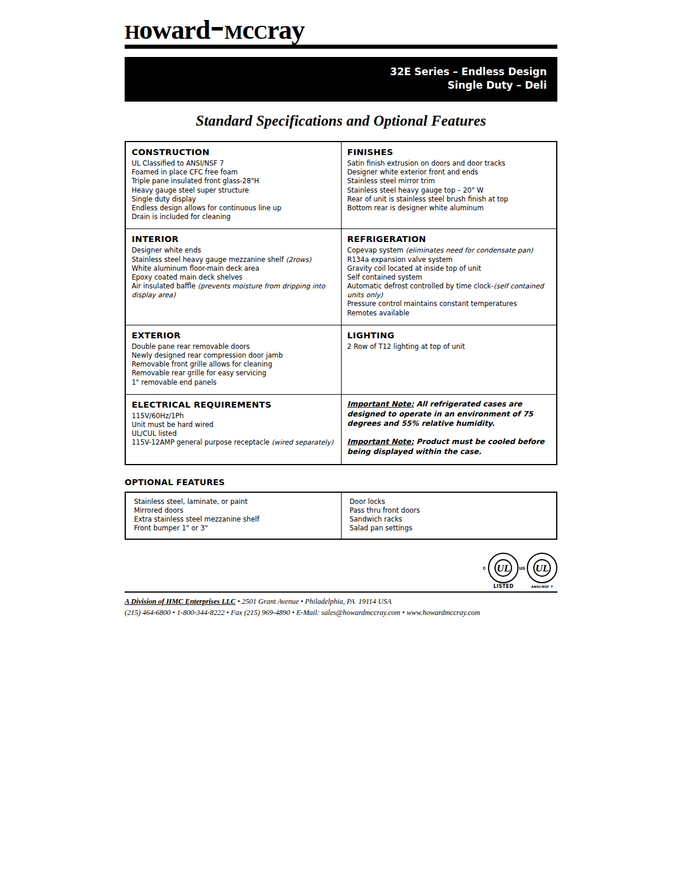Howard McCray
32E Series – Endless Design
Single Duty – Deli
Standard Specifications and Optional Features
| CONSTRUCTION UL Classified to ANSI/NSF 7 Foamed in place CFC free foam Triple pane insulated front glass-28"H Heavy gauge steel super structure Single duty display Endless design allows for continuous line up Drain is included for cleaning | FINISHES Satin finish extrusion on doors and door tracks Designer white exterior front and ends Stainless steel mirror trim Stainless steel heavy gauge top – 20" W Rear of unit is stainless steel brush finish at top Bottom rear is designer white aluminum |
| INTERIOR Designer white ends Stainless steel heavy gauge mezzanine shelf (2rows) White aluminum floor-main deck area Epoxy coated main deck shelves Air insulated baffle (prevents moisture from dripping into display area) | REFRIGERATION Copevap system (eliminates need for condensate pan) R134a expansion valve system Gravity coil located at inside top of unit Self contained system Automatic defrost controlled by time clock- (self contained units only) Pressure control maintains constant temperatures Remotes available |
| EXTERIOR Double pane rear removable doors Newly designed rear compression door jamb Removable front grille allows for cleaning Removable rear grille for easy servicing 1" removable end panels | LIGHTING 2 Row of T12 lighting at top of unit |
| ELECTRICAL REQUIREMENTS 115V/60Hz/1Ph Unit must be hard wired UL/CUL listed 115V-12AMP general purpose receptacle (wired separately) | Important Note: All refrigerated cases are designed to operate in an environment of 75 degrees and 55% relative humidity. Important Note: Product must be cooled before being displayed within the case. |
OPTIONAL FEATURES
| Stainless steel, laminate, or paint Mirrored doors Extra stainless steel mezzanine shelf Front bumper 1" or 3" | Door locks Pass thru front doors Sandwich racks Salad pan settings |
c UL us LISTED UL ANSI/NSF 7
A Division of HMC Enterprises LLC • 2501 Grant Avenue • Philadelphia, PA 19114 USA
(215) 464-6800 • 1-800-344-8222 • Fax (215) 969-4890 • E-Mail: sales@howardmccray.com • www.howardmccray.com